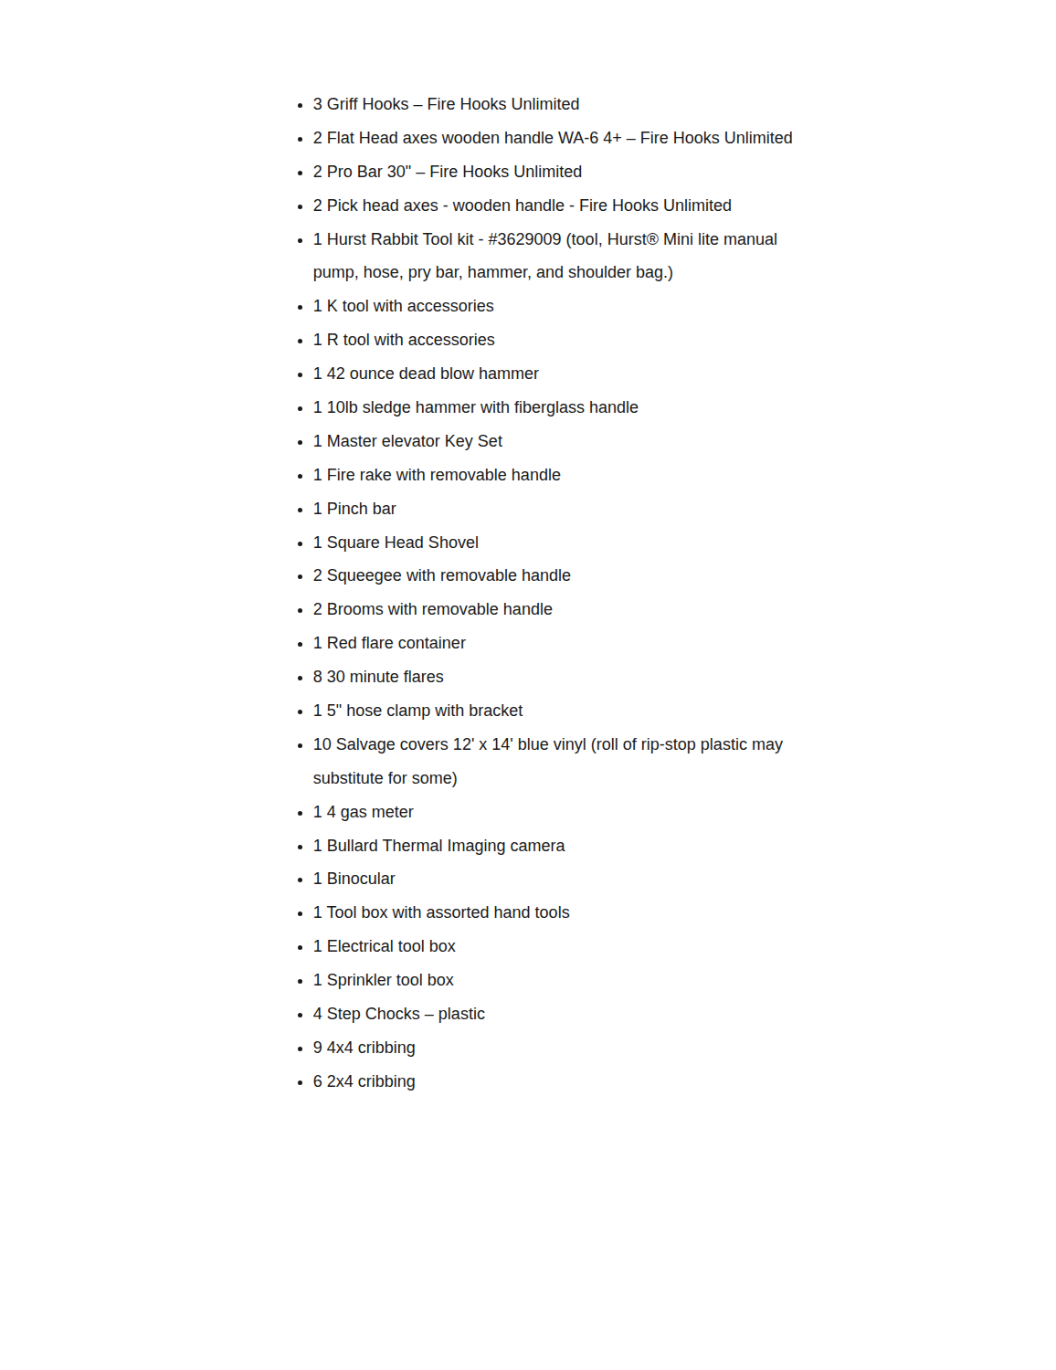3 Griff Hooks – Fire Hooks Unlimited
2 Flat Head axes wooden handle WA-6 4+ – Fire Hooks Unlimited
2 Pro Bar 30" – Fire Hooks Unlimited
2 Pick head axes - wooden handle - Fire Hooks Unlimited
1 Hurst Rabbit Tool kit - #3629009 (tool, Hurst® Mini lite manual pump, hose, pry bar, hammer, and shoulder bag.)
1 K tool with accessories
1 R tool with accessories
1 42 ounce dead blow hammer
1 10lb sledge hammer with fiberglass handle
1 Master elevator Key Set
1 Fire rake with removable handle
1 Pinch bar
1 Square Head Shovel
2 Squeegee with removable handle
2 Brooms with removable handle
1 Red flare container
8 30 minute flares
1 5" hose clamp with bracket
10 Salvage covers 12' x 14' blue vinyl (roll of rip-stop plastic may substitute for some)
1 4 gas meter
1 Bullard Thermal Imaging camera
1 Binocular
1 Tool box with assorted hand tools
1 Electrical tool box
1 Sprinkler tool box
4 Step Chocks – plastic
9 4x4 cribbing
6 2x4 cribbing